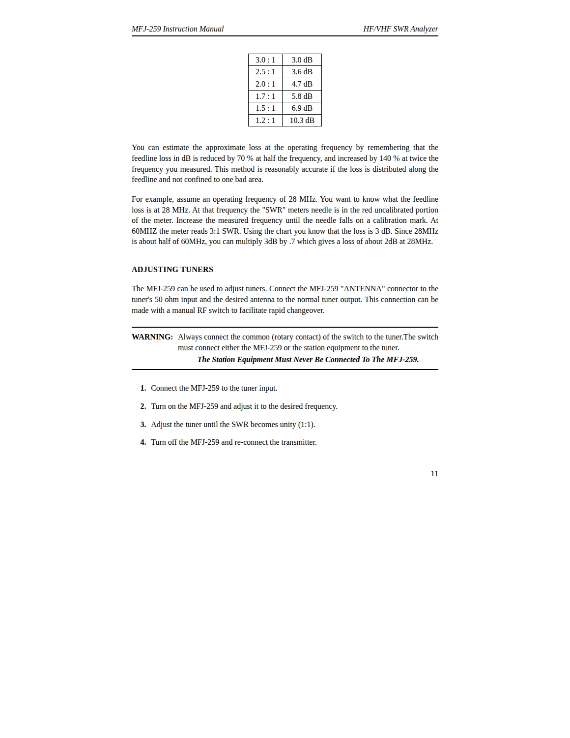MFJ-259 Instruction Manual
HF/VHF SWR Analyzer
| 3.0 : 1 | 3.0 dB |
| 2.5 : 1 | 3.6 dB |
| 2.0 : 1 | 4.7 dB |
| 1.7 : 1 | 5.8 dB |
| 1.5 : 1 | 6.9 dB |
| 1.2 : 1 | 10.3 dB |
You can estimate the approximate loss at the operating frequency by remembering that the feedline loss in dB is reduced by 70 % at half the frequency, and increased by 140 % at twice the frequency you measured. This method is reasonably accurate if the loss is distributed along the feedline and not confined to one bad area.
For example, assume an operating frequency of 28 MHz. You want to know what the feedline loss is at 28 MHz. At that frequency the "SWR" meters needle is in the red uncalibrated portion of the meter. Increase the measured frequency until the needle falls on a calibration mark. At 60MHZ the meter reads 3:1 SWR. Using the chart you know that the loss is 3 dB. Since 28MHz is about half of 60MHz, you can multiply 3dB by .7 which gives a loss of about 2dB at 28MHz.
ADJUSTING TUNERS
The MFJ-259 can be used to adjust tuners. Connect the MFJ-259 "ANTENNA" connector to the tuner's 50 ohm input and the desired antenna to the normal tuner output. This connection can be made with a manual RF switch to facilitate rapid changeover.
WARNING:
Always connect the common (rotary contact) of the switch to the tuner.The switch must connect either the MFJ-259 or the station equipment to the tuner. The Station Equipment Must Never Be Connected To The MFJ-259.
Connect the MFJ-259 to the tuner input.
Turn on the MFJ-259 and adjust it to the desired frequency.
Adjust the tuner until the SWR becomes unity (1:1).
Turn off the MFJ-259 and re-connect the transmitter.
11